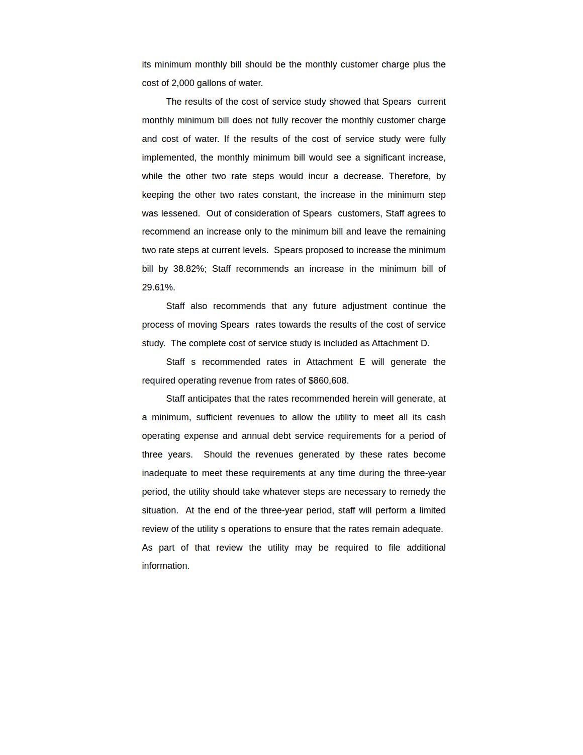its minimum monthly bill should be the monthly customer charge plus the cost of 2,000 gallons of water.
The results of the cost of service study showed that Spears current monthly minimum bill does not fully recover the monthly customer charge and cost of water. If the results of the cost of service study were fully implemented, the monthly minimum bill would see a significant increase, while the other two rate steps would incur a decrease. Therefore, by keeping the other two rates constant, the increase in the minimum step was lessened. Out of consideration of Spears customers, Staff agrees to recommend an increase only to the minimum bill and leave the remaining two rate steps at current levels. Spears proposed to increase the minimum bill by 38.82%; Staff recommends an increase in the minimum bill of 29.61%.
Staff also recommends that any future adjustment continue the process of moving Spears rates towards the results of the cost of service study. The complete cost of service study is included as Attachment D.
Staff s recommended rates in Attachment E will generate the required operating revenue from rates of $860,608.
Staff anticipates that the rates recommended herein will generate, at a minimum, sufficient revenues to allow the utility to meet all its cash operating expense and annual debt service requirements for a period of three years. Should the revenues generated by these rates become inadequate to meet these requirements at any time during the three-year period, the utility should take whatever steps are necessary to remedy the situation. At the end of the three-year period, staff will perform a limited review of the utility s operations to ensure that the rates remain adequate. As part of that review the utility may be required to file additional information.